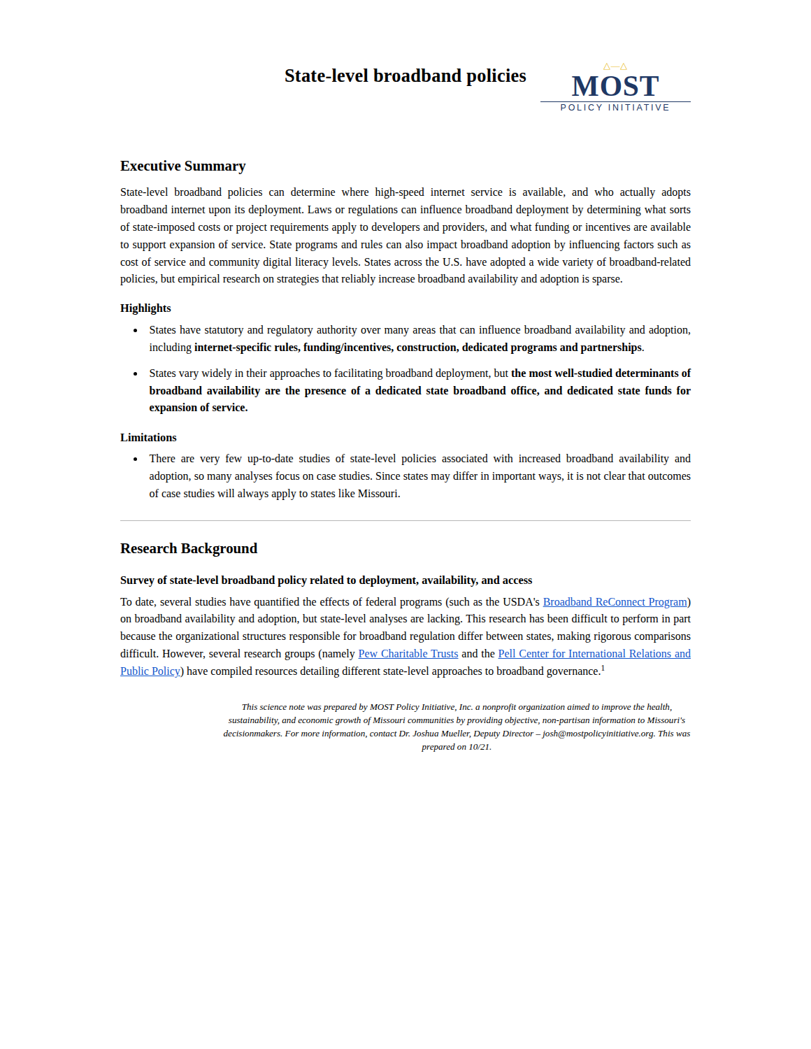△—△ MOST POLICY INITIATIVE
State-level broadband policies
Executive Summary
State-level broadband policies can determine where high-speed internet service is available, and who actually adopts broadband internet upon its deployment. Laws or regulations can influence broadband deployment by determining what sorts of state-imposed costs or project requirements apply to developers and providers, and what funding or incentives are available to support expansion of service. State programs and rules can also impact broadband adoption by influencing factors such as cost of service and community digital literacy levels. States across the U.S. have adopted a wide variety of broadband-related policies, but empirical research on strategies that reliably increase broadband availability and adoption is sparse.
Highlights
States have statutory and regulatory authority over many areas that can influence broadband availability and adoption, including internet-specific rules, funding/incentives, construction, dedicated programs and partnerships.
States vary widely in their approaches to facilitating broadband deployment, but the most well-studied determinants of broadband availability are the presence of a dedicated state broadband office, and dedicated state funds for expansion of service.
Limitations
There are very few up-to-date studies of state-level policies associated with increased broadband availability and adoption, so many analyses focus on case studies. Since states may differ in important ways, it is not clear that outcomes of case studies will always apply to states like Missouri.
Research Background
Survey of state-level broadband policy related to deployment, availability, and access
To date, several studies have quantified the effects of federal programs (such as the USDA's Broadband ReConnect Program) on broadband availability and adoption, but state-level analyses are lacking. This research has been difficult to perform in part because the organizational structures responsible for broadband regulation differ between states, making rigorous comparisons difficult. However, several research groups (namely Pew Charitable Trusts and the Pell Center for International Relations and Public Policy) have compiled resources detailing different state-level approaches to broadband governance.1
This science note was prepared by MOST Policy Initiative, Inc. a nonprofit organization aimed to improve the health, sustainability, and economic growth of Missouri communities by providing objective, non-partisan information to Missouri's decisionmakers. For more information, contact Dr. Joshua Mueller, Deputy Director – josh@mostpolicyinitiative.org. This was prepared on 10/21.